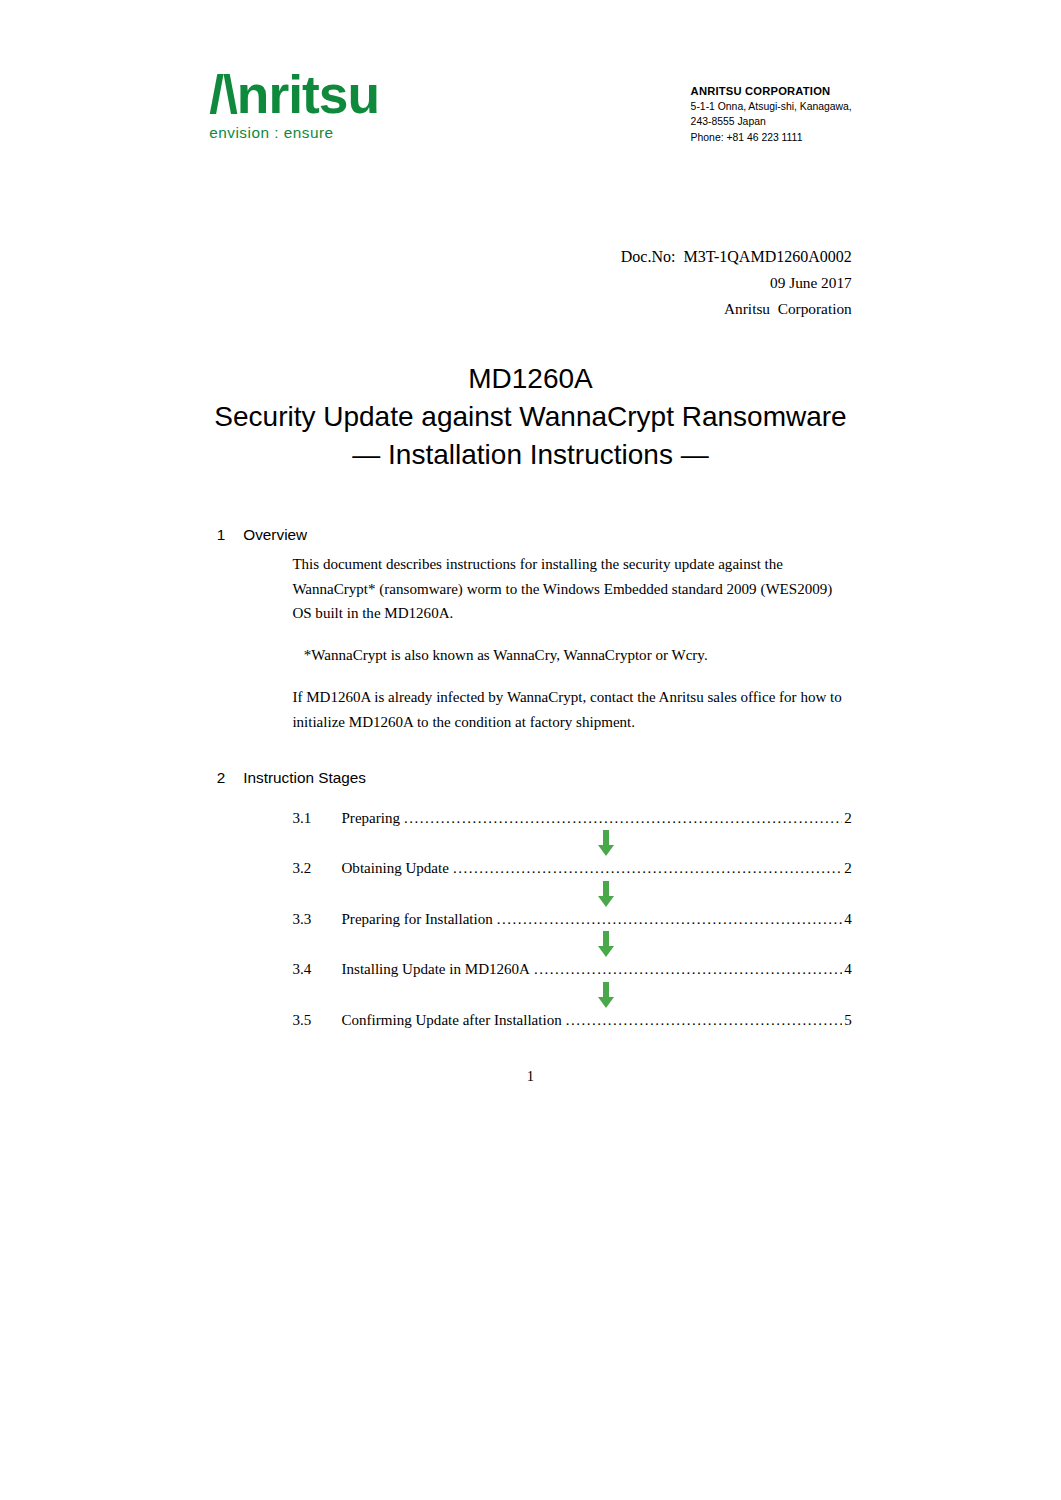/\nritsu envision : ensure
ANRITSU CORPORATION
5-1-1 Onna, Atsugi-shi, Kanagawa,
243-8555 Japan
Phone: +81 46 223 1111
Doc.No: M3T-1QAMD1260A0002
09 June 2017
Anritsu Corporation
MD1260A Security Update against WannaCrypt Ransomware — Installation Instructions —
1 Overview
This document describes instructions for installing the security update against the WannaCrypt* (ransomware) worm to the Windows Embedded standard 2009 (WES2009) OS built in the MD1260A.
*WannaCrypt is also known as WannaCry, WannaCryptor or Wcry.
If MD1260A is already infected by WannaCrypt, contact the Anritsu sales office for how to initialize MD1260A to the condition at factory shipment.
2 Instruction Stages
3.1 Preparing ................................................................................................. 2
3.2 Obtaining Update ......................................................................................... 2
3.3 Preparing for Installation ............................................................................ 4
3.4 Installing Update in MD1260A .................................................................. 4
3.5 Confirming Update after Installation ......................................................... 5
1